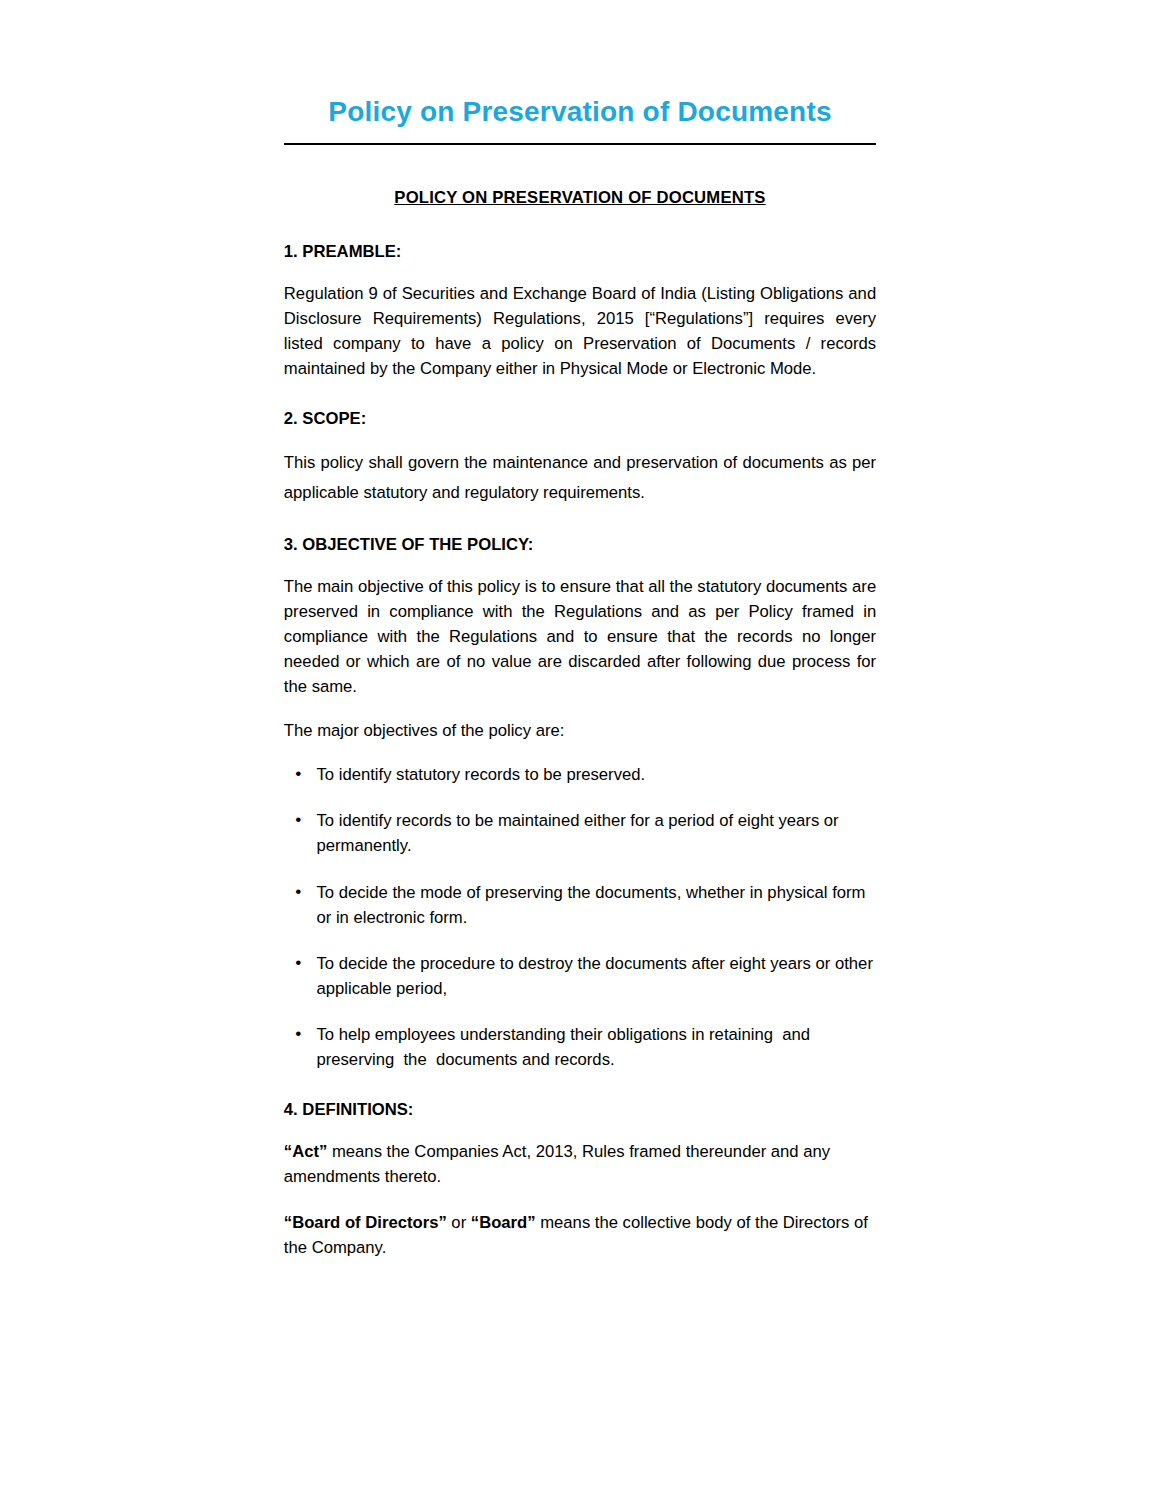Policy on Preservation of Documents
POLICY ON PRESERVATION OF DOCUMENTS
1. PREAMBLE:
Regulation 9 of Securities and Exchange Board of India (Listing Obligations and Disclosure Requirements) Regulations, 2015 [“Regulations”] requires every listed company to have a policy on Preservation of Documents / records maintained by the Company either in Physical Mode or Electronic Mode.
2. SCOPE:
This policy shall govern the maintenance and preservation of documents as per applicable statutory and regulatory requirements.
3. OBJECTIVE OF THE POLICY:
The main objective of this policy is to ensure that all the statutory documents are preserved in compliance with the Regulations and as per Policy framed in compliance with the Regulations and to ensure that the records no longer needed or which are of no value are discarded after following due process for the same.
The major objectives of the policy are:
To identify statutory records to be preserved.
To identify records to be maintained either for a period of eight years or permanently.
To decide the mode of preserving the documents, whether in physical form or in electronic form.
To decide the procedure to destroy the documents after eight years or other applicable period,
To help employees understanding their obligations in retaining and preserving the documents and records.
4. DEFINITIONS:
“Act” means the Companies Act, 2013, Rules framed thereunder and any amendments thereto.
“Board of Directors” or “Board” means the collective body of the Directors of the Company.